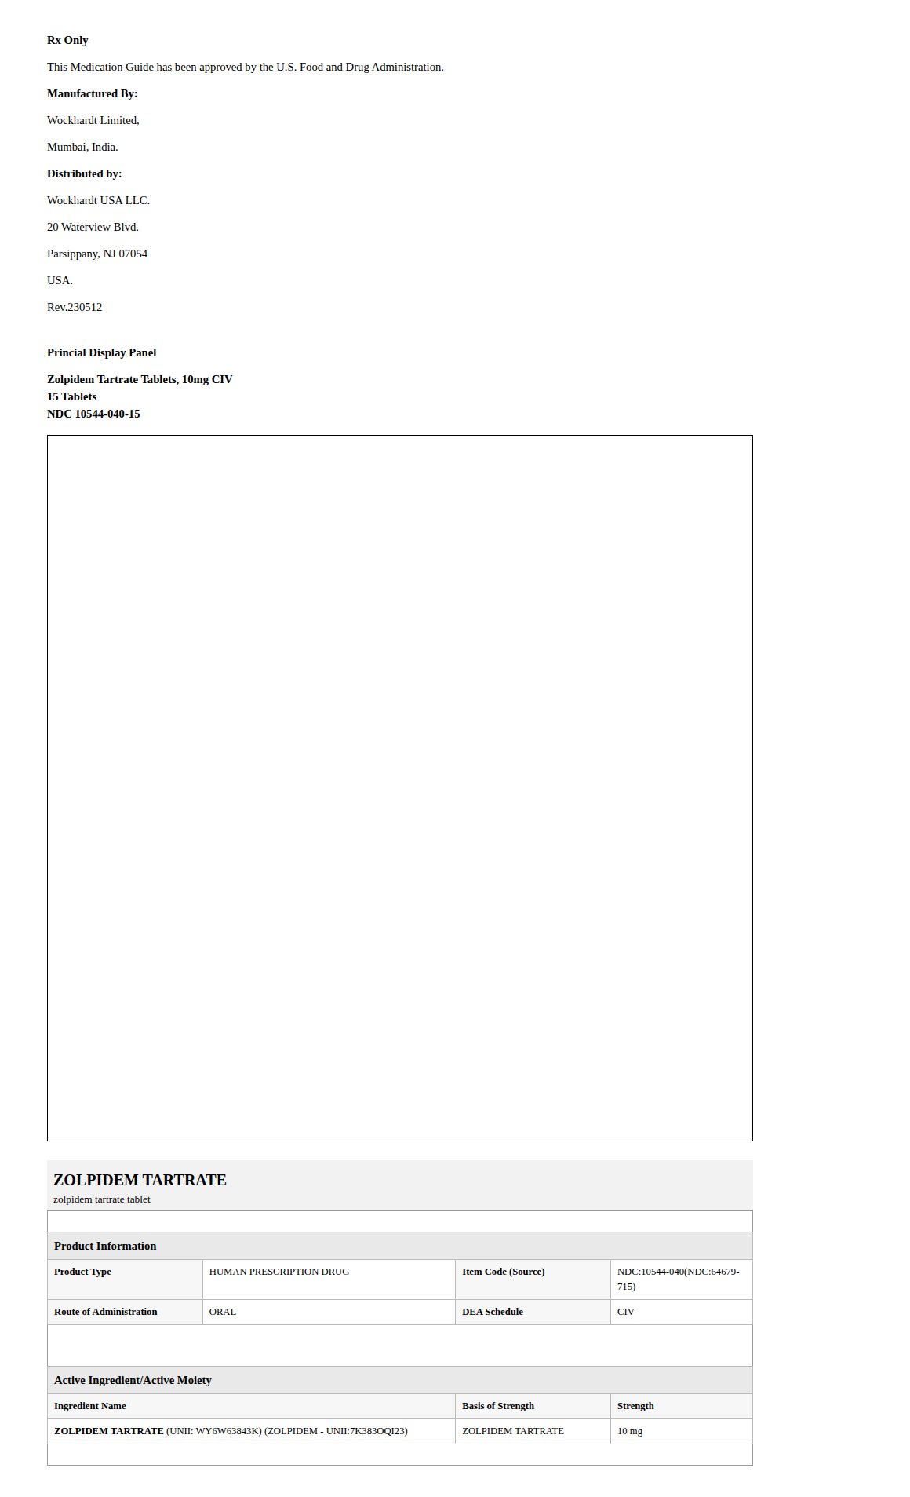Rx Only
This Medication Guide has been approved by the U.S. Food and Drug Administration.
Manufactured By:
Wockhardt Limited,
Mumbai, India.
Distributed by:
Wockhardt USA LLC.
20 Waterview Blvd.
Parsippany, NJ 07054
USA.
Rev.230512
Princial Display Panel
Zolpidem Tartrate Tablets, 10mg CIV
15 Tablets
NDC 10544-040-15
ZOLPIDEM TARTRATE zolpidem tartrate tablet
| Product Information |
| --- |
| Product Type | HUMAN PRESCRIPTION DRUG | Item Code (Source) | NDC:10544-040(NDC:64679-715) |
| Route of Administration | ORAL | DEA Schedule | CIV |
| Active Ingredient/Active Moiety |
| Ingredient Name | Basis of Strength | Strength |
| ZOLPIDEM TARTRATE (UNII: WY6W63843K) (ZOLPIDEM - UNII:7K383OQI23) | ZOLPIDEM TARTRATE | 10 mg |